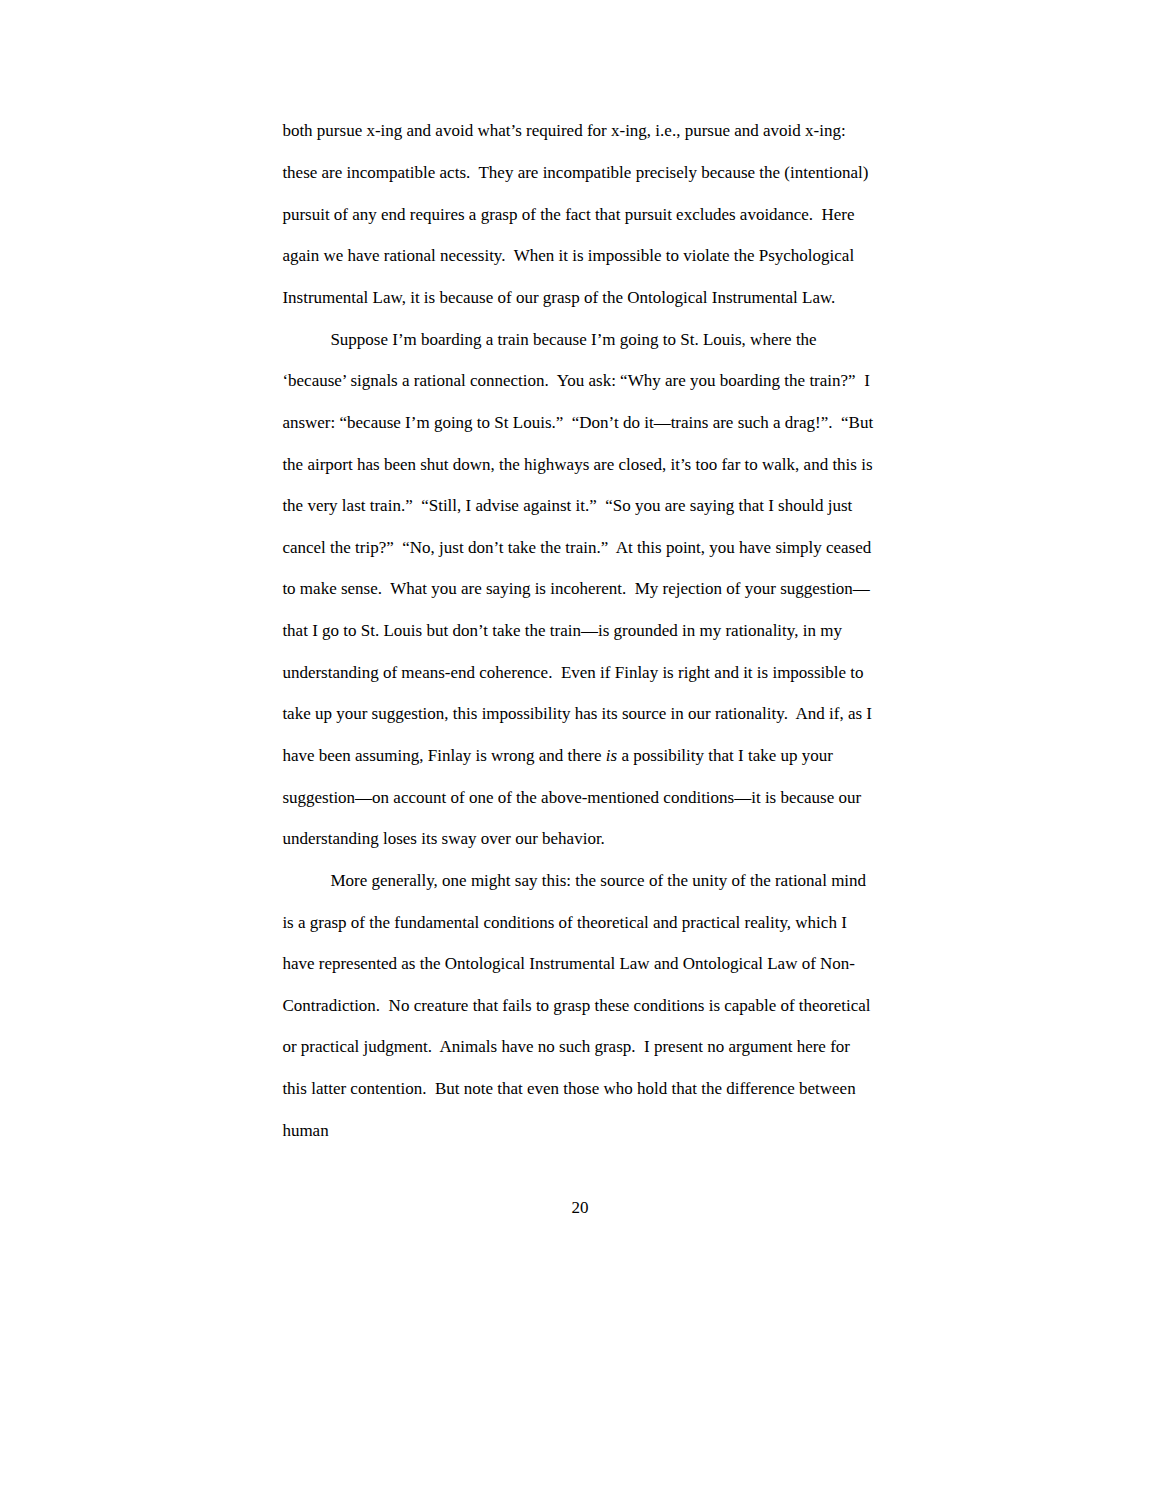both pursue x-ing and avoid what’s required for x-ing, i.e., pursue and avoid x-ing: these are incompatible acts. They are incompatible precisely because the (intentional) pursuit of any end requires a grasp of the fact that pursuit excludes avoidance. Here again we have rational necessity. When it is impossible to violate the Psychological Instrumental Law, it is because of our grasp of the Ontological Instrumental Law.
Suppose I’m boarding a train because I’m going to St. Louis, where the ‘because’ signals a rational connection. You ask: “Why are you boarding the train?” I answer: “because I’m going to St Louis.” “Don’t do it—trains are such a drag!”. “But the airport has been shut down, the highways are closed, it’s too far to walk, and this is the very last train.” “Still, I advise against it.” “So you are saying that I should just cancel the trip?” “No, just don’t take the train.” At this point, you have simply ceased to make sense. What you are saying is incoherent. My rejection of your suggestion—that I go to St. Louis but don’t take the train—is grounded in my rationality, in my understanding of means-end coherence. Even if Finlay is right and it is impossible to take up your suggestion, this impossibility has its source in our rationality. And if, as I have been assuming, Finlay is wrong and there is a possibility that I take up your suggestion—on account of one of the above-mentioned conditions—it is because our understanding loses its sway over our behavior.
More generally, one might say this: the source of the unity of the rational mind is a grasp of the fundamental conditions of theoretical and practical reality, which I have represented as the Ontological Instrumental Law and Ontological Law of Non-Contradiction. No creature that fails to grasp these conditions is capable of theoretical or practical judgment. Animals have no such grasp. I present no argument here for this latter contention. But note that even those who hold that the difference between human
20